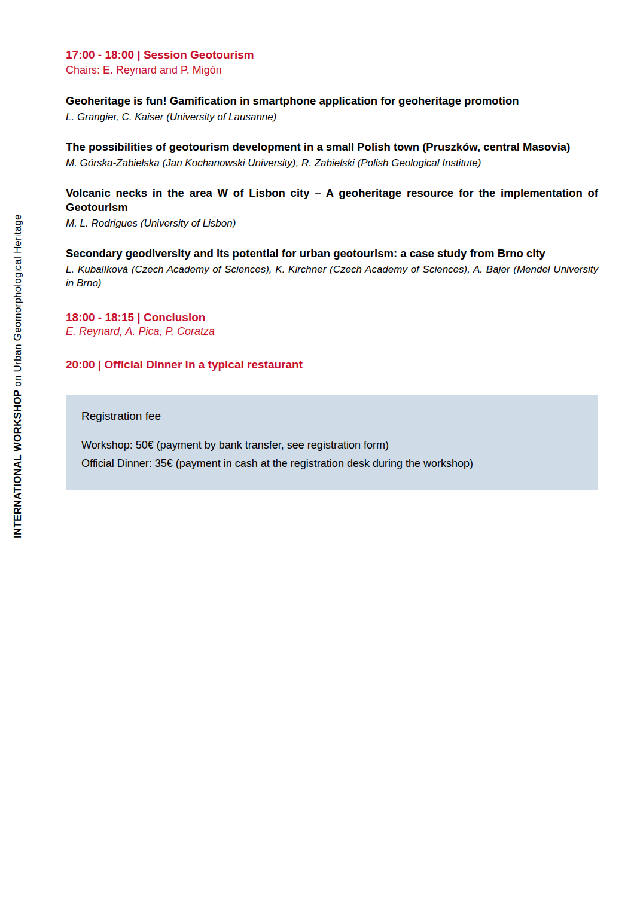INTERNATIONAL WORKSHOP on Urban Geomorphological Heritage
17:00 - 18:00 | Session Geotourism
Chairs: E. Reynard and P. Migón
Geoheritage is fun! Gamification in smartphone application for geoheritage promotion
L. Grangier, C. Kaiser (University of Lausanne)
The possibilities of geotourism development in a small Polish town (Pruszków, central Masovia)
M. Górska-Zabielska (Jan Kochanowski University), R. Zabielski (Polish Geological Institute)
Volcanic necks in the area W of Lisbon city – A geoheritage resource for the implementation of Geotourism
M. L. Rodrigues (University of Lisbon)
Secondary geodiversity and its potential for urban geotourism: a case study from Brno city
L. Kubalíková (Czech Academy of Sciences), K. Kirchner (Czech Academy of Sciences), A. Bajer (Mendel University in Brno)
18:00 - 18:15 | Conclusion
E. Reynard, A. Pica, P. Coratza
20:00 | Official Dinner in a typical restaurant
Registration fee
Workshop: 50€ (payment by bank transfer, see registration form)
Official Dinner: 35€ (payment in cash at the registration desk during the workshop)